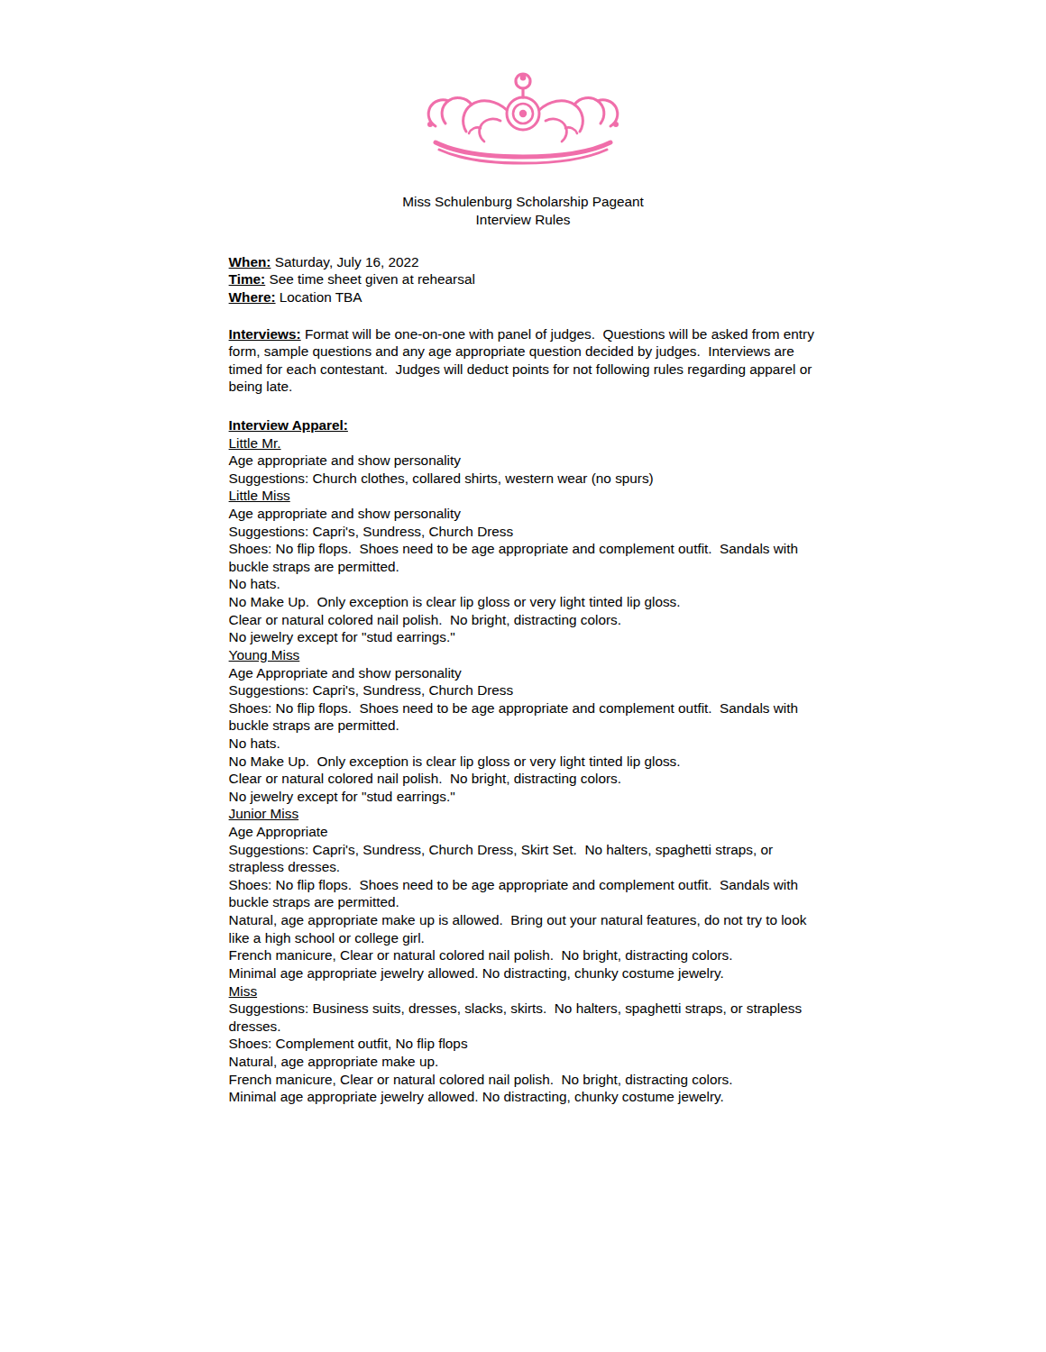Miss Schulenburg Scholarship Pageant
Interview Rules
When: Saturday, July 16, 2022
Time: See time sheet given at rehearsal
Where: Location TBA
Interviews: Format will be one-on-one with panel of judges. Questions will be asked from entry form, sample questions and any age appropriate question decided by judges. Interviews are timed for each contestant. Judges will deduct points for not following rules regarding apparel or being late.
Interview Apparel:
Little Mr.
Age appropriate and show personality
Suggestions: Church clothes, collared shirts, western wear (no spurs)
Little Miss
Age appropriate and show personality
Suggestions: Capri's, Sundress, Church Dress
Shoes: No flip flops. Shoes need to be age appropriate and complement outfit. Sandals with buckle straps are permitted.
No hats.
No Make Up. Only exception is clear lip gloss or very light tinted lip gloss.
Clear or natural colored nail polish. No bright, distracting colors.
No jewelry except for "stud earrings."
Young Miss
Age Appropriate and show personality
Suggestions: Capri's, Sundress, Church Dress
Shoes: No flip flops. Shoes need to be age appropriate and complement outfit. Sandals with buckle straps are permitted.
No hats.
No Make Up. Only exception is clear lip gloss or very light tinted lip gloss.
Clear or natural colored nail polish. No bright, distracting colors.
No jewelry except for "stud earrings."
Junior Miss
Age Appropriate
Suggestions: Capri's, Sundress, Church Dress, Skirt Set. No halters, spaghetti straps, or strapless dresses.
Shoes: No flip flops. Shoes need to be age appropriate and complement outfit. Sandals with buckle straps are permitted.
Natural, age appropriate make up is allowed. Bring out your natural features, do not try to look like a high school or college girl.
French manicure, Clear or natural colored nail polish. No bright, distracting colors.
Minimal age appropriate jewelry allowed. No distracting, chunky costume jewelry.
Miss
Suggestions: Business suits, dresses, slacks, skirts. No halters, spaghetti straps, or strapless dresses.
Shoes: Complement outfit, No flip flops
Natural, age appropriate make up.
French manicure, Clear or natural colored nail polish. No bright, distracting colors.
Minimal age appropriate jewelry allowed. No distracting, chunky costume jewelry.